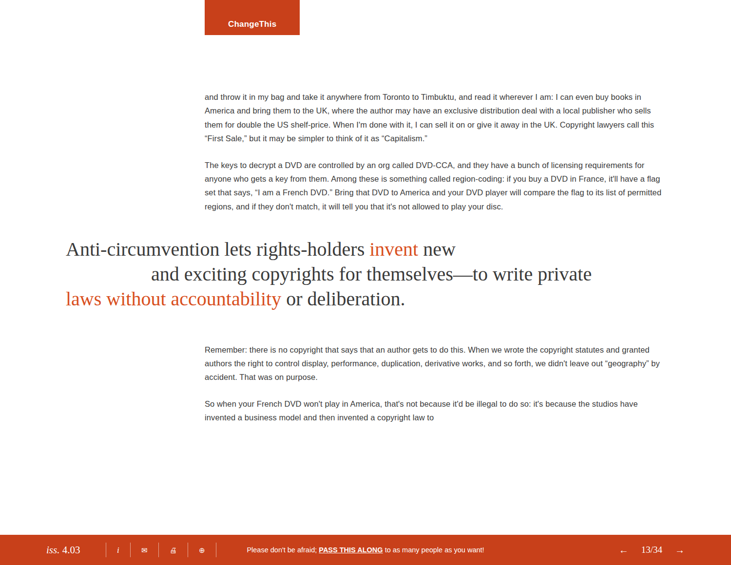ChangeThis
and throw it in my bag and take it anywhere from Toronto to Timbuktu, and read it wherever I am: I can even buy books in America and bring them to the UK, where the author may have an exclusive distribution deal with a local publisher who sells them for double the US shelf-price. When I'm done with it, I can sell it on or give it away in the UK. Copyright lawyers call this “First Sale,” but it may be simpler to think of it as “Capitalism.”
The keys to decrypt a DVD are controlled by an org called DVD-CCA, and they have a bunch of licensing requirements for anyone who gets a key from them. Among these is something called region-coding: if you buy a DVD in France, it'll have a flag set that says, “I am a French DVD.” Bring that DVD to America and your DVD player will compare the flag to its list of permitted regions, and if they don't match, it will tell you that it's not allowed to play your disc.
Anti-circumvention lets rights-holders invent new and exciting copyrights for themselves—to write private laws without accountability or deliberation.
Remember: there is no copyright that says that an author gets to do this. When we wrote the copyright statutes and granted authors the right to control display, performance, duplication, derivative works, and so forth, we didn't leave out “geography” by accident. That was on purpose.
So when your French DVD won't play in America, that's not because it'd be illegal to do so: it's because the studios have invented a business model and then invented a copyright law to
iss. 4.03
i ✉ 🖨 ⊕
Please don't be afraid; PASS THIS ALONG to as many people as you want!
← 13/34 →